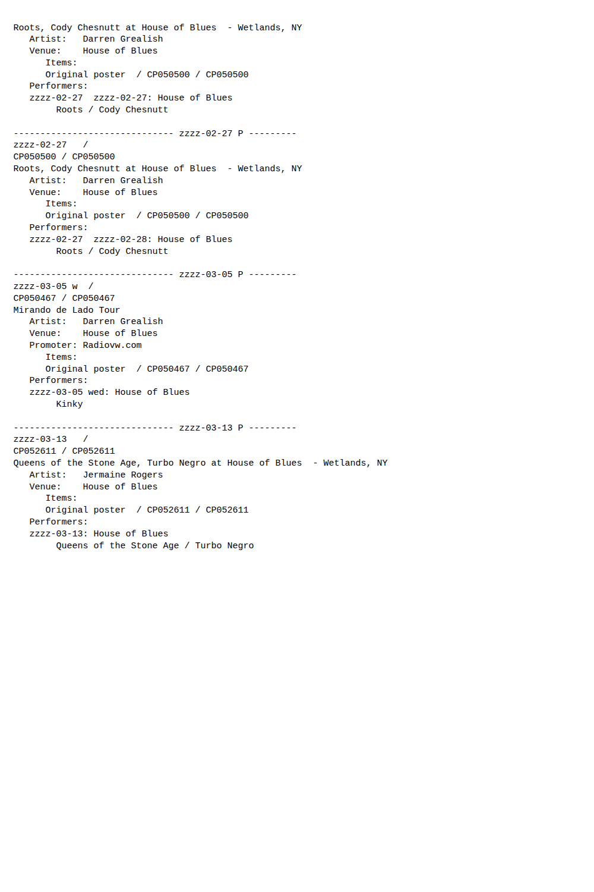Roots, Cody Chesnutt at House of Blues - Wetlands, NY Artist: Darren Grealish Venue: House of Blues Items: Original poster / CP050500 / CP050500 Performers: zzzz-02-27 zzzz-02-27: House of Blues Roots / Cody Chesnutt ------------------------------ zzzz-02-27 P --------- zzzz-02-27 / CP050500 / CP050500 Roots, Cody Chesnutt at House of Blues - Wetlands, NY Artist: Darren Grealish Venue: House of Blues Items: Original poster / CP050500 / CP050500 Performers: zzzz-02-27 zzzz-02-28: House of Blues Roots / Cody Chesnutt ------------------------------ zzzz-03-05 P --------- zzzz-03-05 w / CP050467 / CP050467 Mirando de Lado Tour Artist: Darren Grealish Venue: House of Blues Promoter: Radiovw.com Items: Original poster / CP050467 / CP050467 Performers: zzzz-03-05 wed: House of Blues Kinky ------------------------------ zzzz-03-13 P --------- zzzz-03-13 / CP052611 / CP052611 Queens of the Stone Age, Turbo Negro at House of Blues - Wetlands, NY Artist: Jermaine Rogers Venue: House of Blues Items: Original poster / CP052611 / CP052611 Performers: zzzz-03-13: House of Blues Queens of the Stone Age / Turbo Negro